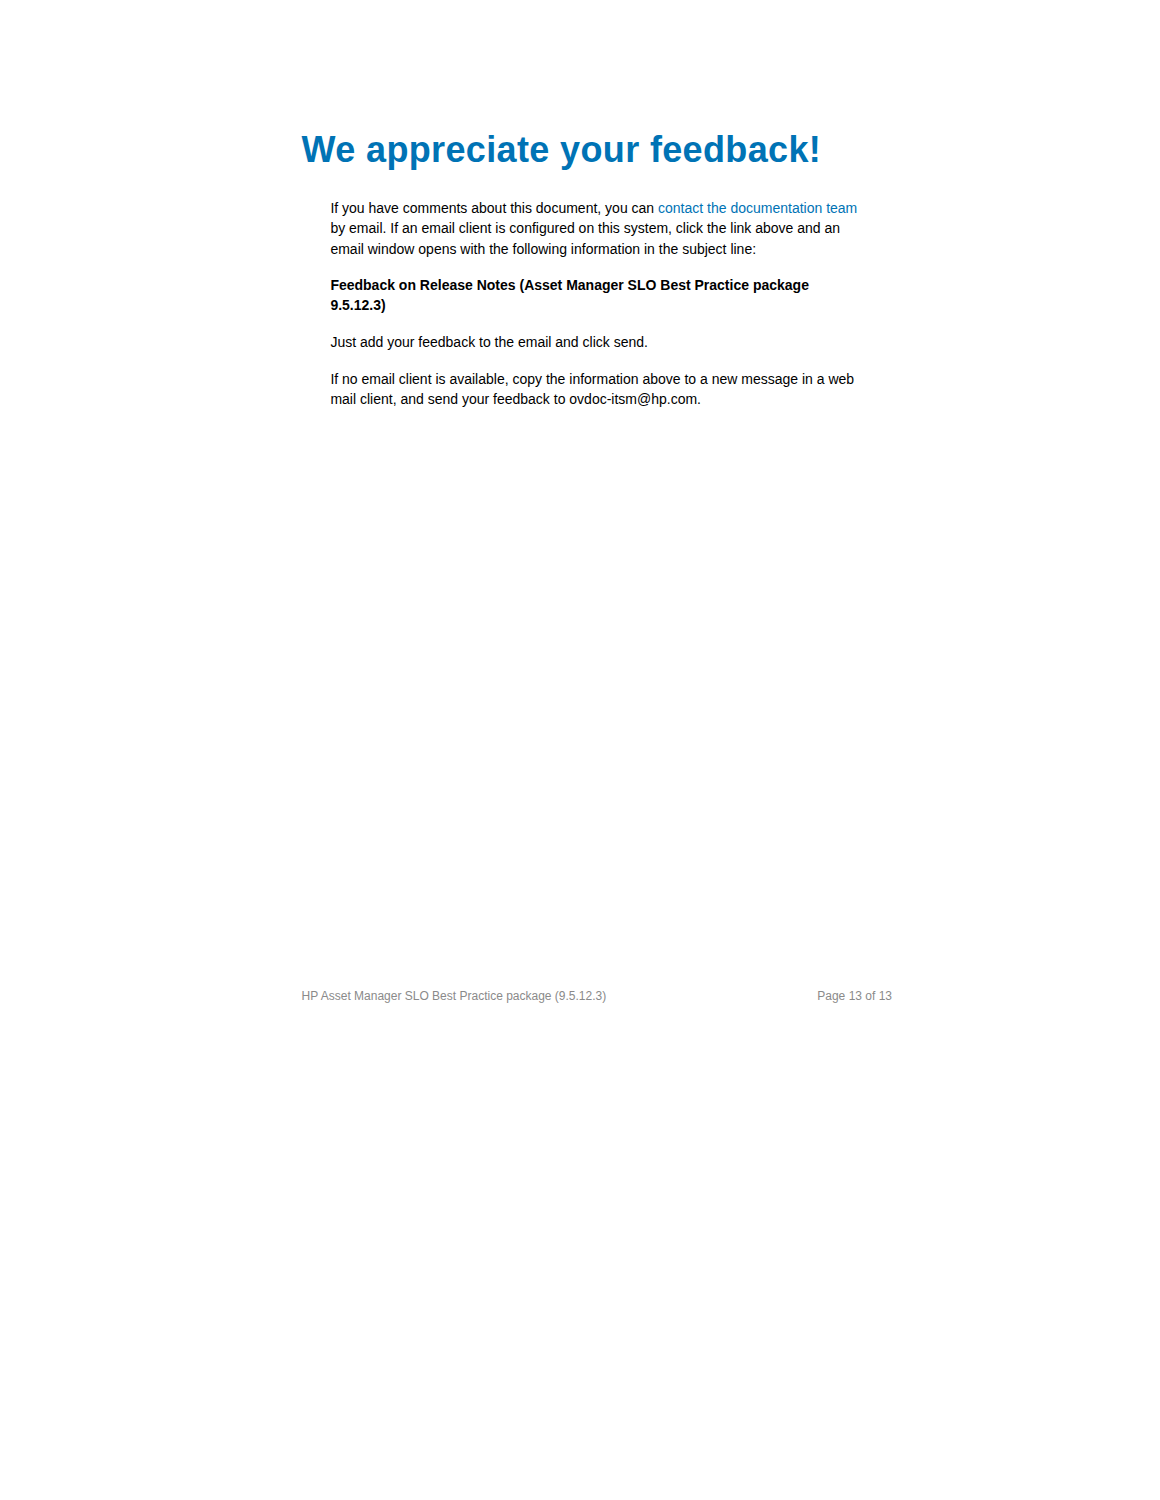We appreciate your feedback!
If you have comments about this document, you can contact the documentation team by email. If an email client is configured on this system, click the link above and an email window opens with the following information in the subject line:
Feedback on Release Notes (Asset Manager SLO Best Practice package 9.5.12.3)
Just add your feedback to the email and click send.
If no email client is available, copy the information above to a new message in a web mail client, and send your feedback to ovdoc-itsm@hp.com.
HP Asset Manager SLO Best Practice package (9.5.12.3)
Page 13 of 13